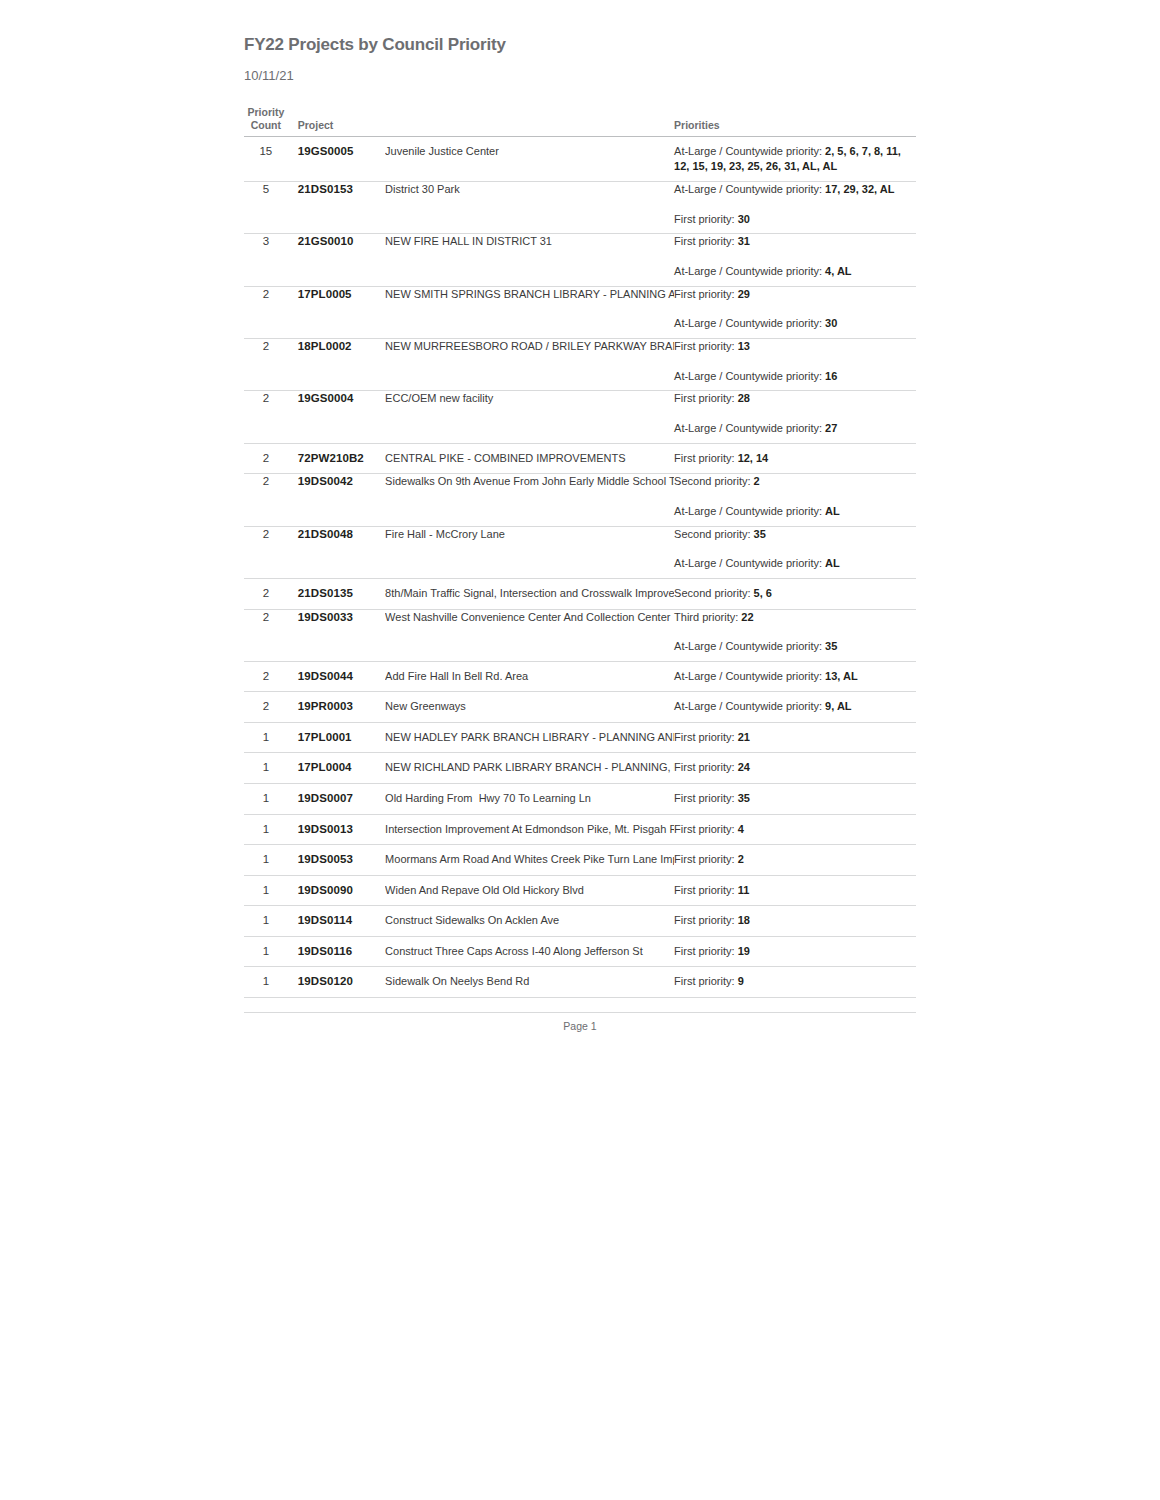FY22 Projects by Council Priority
10/11/21
| Priority Count | Project | | Priorities |
| --- | --- | --- | --- |
| 15 | 19GS0005 | Juvenile Justice Center | At-Large / Countywide priority: 2, 5, 6, 7, 8, 11, 12, 15, 19, 23, 25, 26, 31, AL, AL |
| 5 | 21DS0153 | District 30 Park | At-Large / Countywide priority: 17, 29, 32, AL |
| | | | First priority: 30 |
| 3 | 21GS0010 | NEW FIRE HALL IN DISTRICT 31 | First priority: 31 |
| | | | At-Large / Countywide priority: 4, AL |
| 2 | 17PL0005 | NEW SMITH SPRINGS BRANCH LIBRARY - PLANNING AND CONST | First priority: 29 |
| | | | At-Large / Countywide priority: 30 |
| 2 | 18PL0002 | NEW MURFREESBORO ROAD / BRILEY PARKWAY BRANCH LIBRA | First priority: 13 |
| | | | At-Large / Countywide priority: 16 |
| 2 | 19GS0004 | ECC/OEM new facility | First priority: 28 |
| | | | At-Large / Countywide priority: 27 |
| 2 | 72PW210B2 | CENTRAL PIKE - COMBINED IMPROVEMENTS | First priority: 12, 14 |
| 2 | 19DS0042 | Sidewalks On 9th Avenue From John Early Middle School To Kell | Second priority: 2 |
| | | | At-Large / Countywide priority: AL |
| 2 | 21DS0048 | Fire Hall - McCrory Lane | Second priority: 35 |
| | | | At-Large / Countywide priority: AL |
| 2 | 21DS0135 | 8th/Main Traffic Signal, Intersection and Crosswalk Improvemen | Second priority: 5, 6 |
| 2 | 19DS0033 | West Nashville Convenience Center And Collection Center | Third priority: 22 |
| | | | At-Large / Countywide priority: 35 |
| 2 | 19DS0044 | Add Fire Hall In Bell Rd. Area | At-Large / Countywide priority: 13, AL |
| 2 | 19PR0003 | New Greenways | At-Large / Countywide priority: 9, AL |
| 1 | 17PL0001 | NEW HADLEY PARK BRANCH LIBRARY - PLANNING AND CONSTR | First priority: 21 |
| 1 | 17PL0004 | NEW RICHLAND PARK LIBRARY BRANCH - PLANNING, RENOVATI | First priority: 24 |
| 1 | 19DS0007 | Old Harding From Hwy 70 To Learning Ln | First priority: 35 |
| 1 | 19DS0013 | Intersection Improvement At Edmondson Pike, Mt. Pisgah Rd, An | First priority: 4 |
| 1 | 19DS0053 | Moormans Arm Road And Whites Creek Pike Turn Lane Improve | First priority: 2 |
| 1 | 19DS0090 | Widen And Repave Old Old Hickory Blvd | First priority: 11 |
| 1 | 19DS0114 | Construct Sidewalks On Acklen Ave | First priority: 18 |
| 1 | 19DS0116 | Construct Three Caps Across I-40 Along Jefferson St | First priority: 19 |
| 1 | 19DS0120 | Sidewalk On Neelys Bend Rd | First priority: 9 |
Page 1